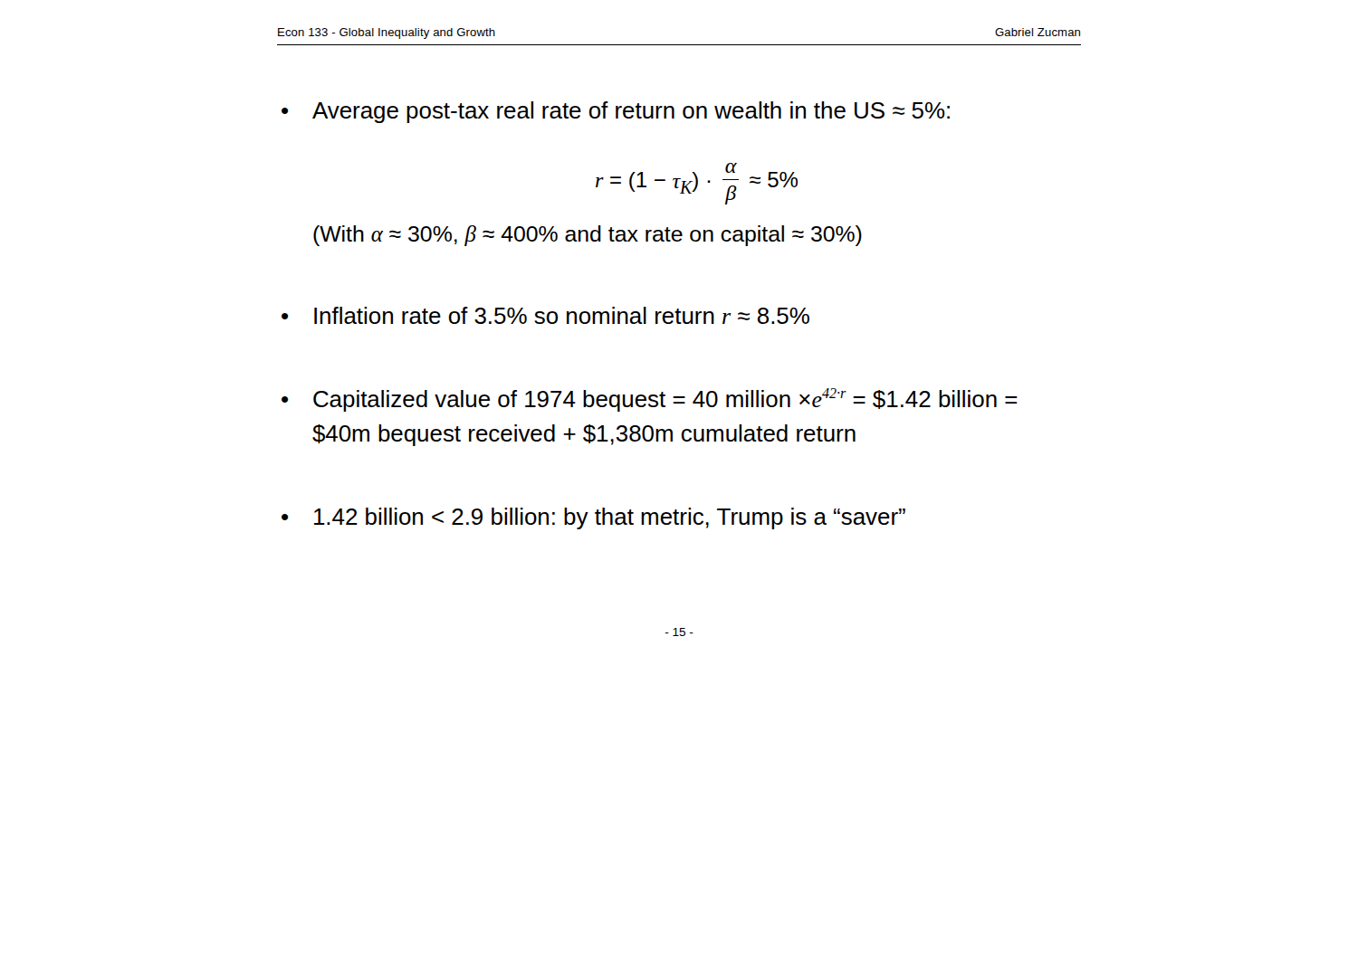Econ 133 - Global Inequality and Growth
Gabriel Zucman
Average post-tax real rate of return on wealth in the US ≈ 5%:
r = (1 − τK) · αβ ≈ 5%
(With α ≈ 30%, β ≈ 400% and tax rate on capital ≈ 30%)
Inflation rate of 3.5% so nominal return r ≈ 8.5%
Capitalized value of 1974 bequest = 40 million ×e42·r = $1.42 billion = $40m bequest received + $1,380m cumulated return
1.42 billion < 2.9 billion: by that metric, Trump is a “saver”
- 15 -